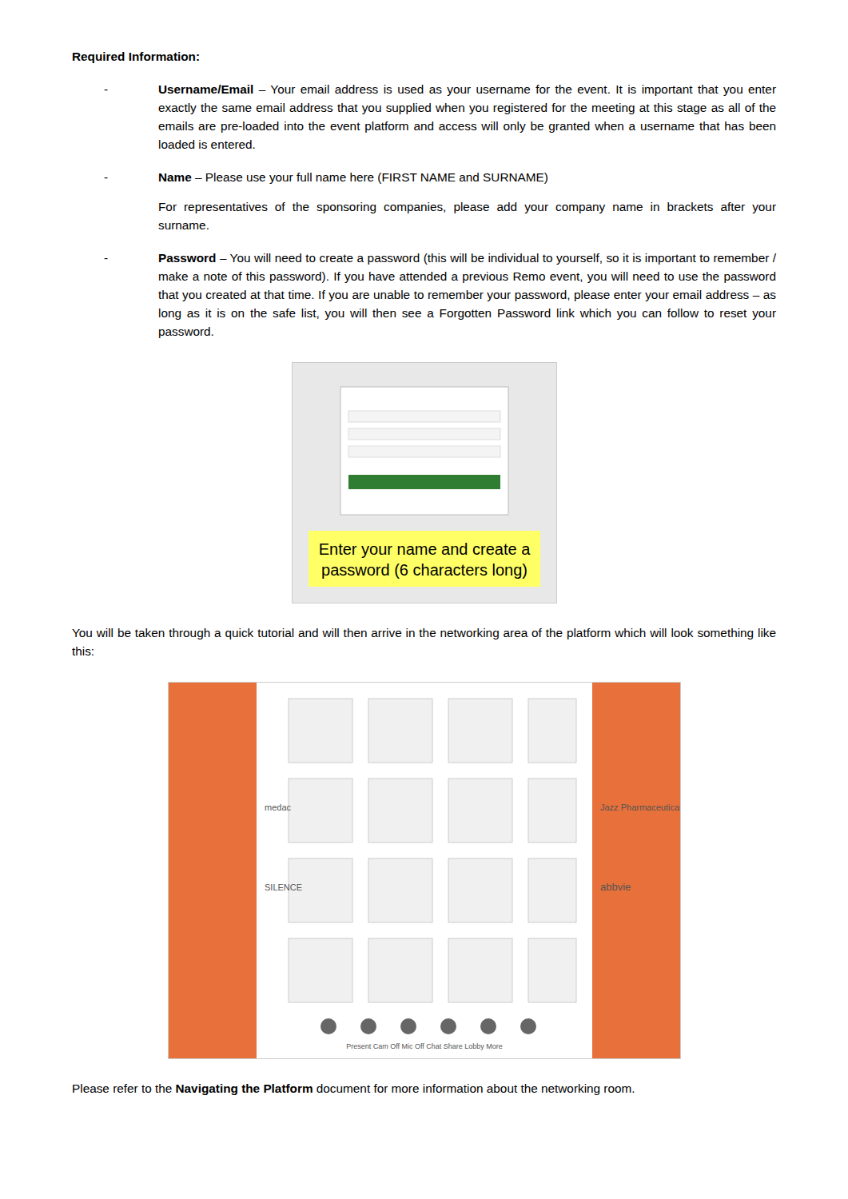Required Information:
Username/Email
Username/Email – Your email address is used as your username for the event. It is important that you enter exactly the same email address that you supplied when you registered for the meeting at this stage as all of the emails are pre-loaded into the event platform and access will only be granted when a username that has been loaded is entered.
Name
Name – Please use your full name here (FIRST NAME and SURNAME)
For representatives of the sponsoring companies, please add your company name in brackets after your surname.
Password
Password – You will need to create a password (this will be individual to yourself, so it is important to remember / make a note of this password). If you have attended a previous Remo event, you will need to use the password that you created at that time. If you are unable to remember your password, please enter your email address – as long as it is on the safe list, you will then see a Forgotten Password link which you can follow to reset your password.
You will be taken through a quick tutorial and will then arrive in the networking area of the platform which will look something like this:
Please refer to the Navigating the Platform document for more information about the networking room.